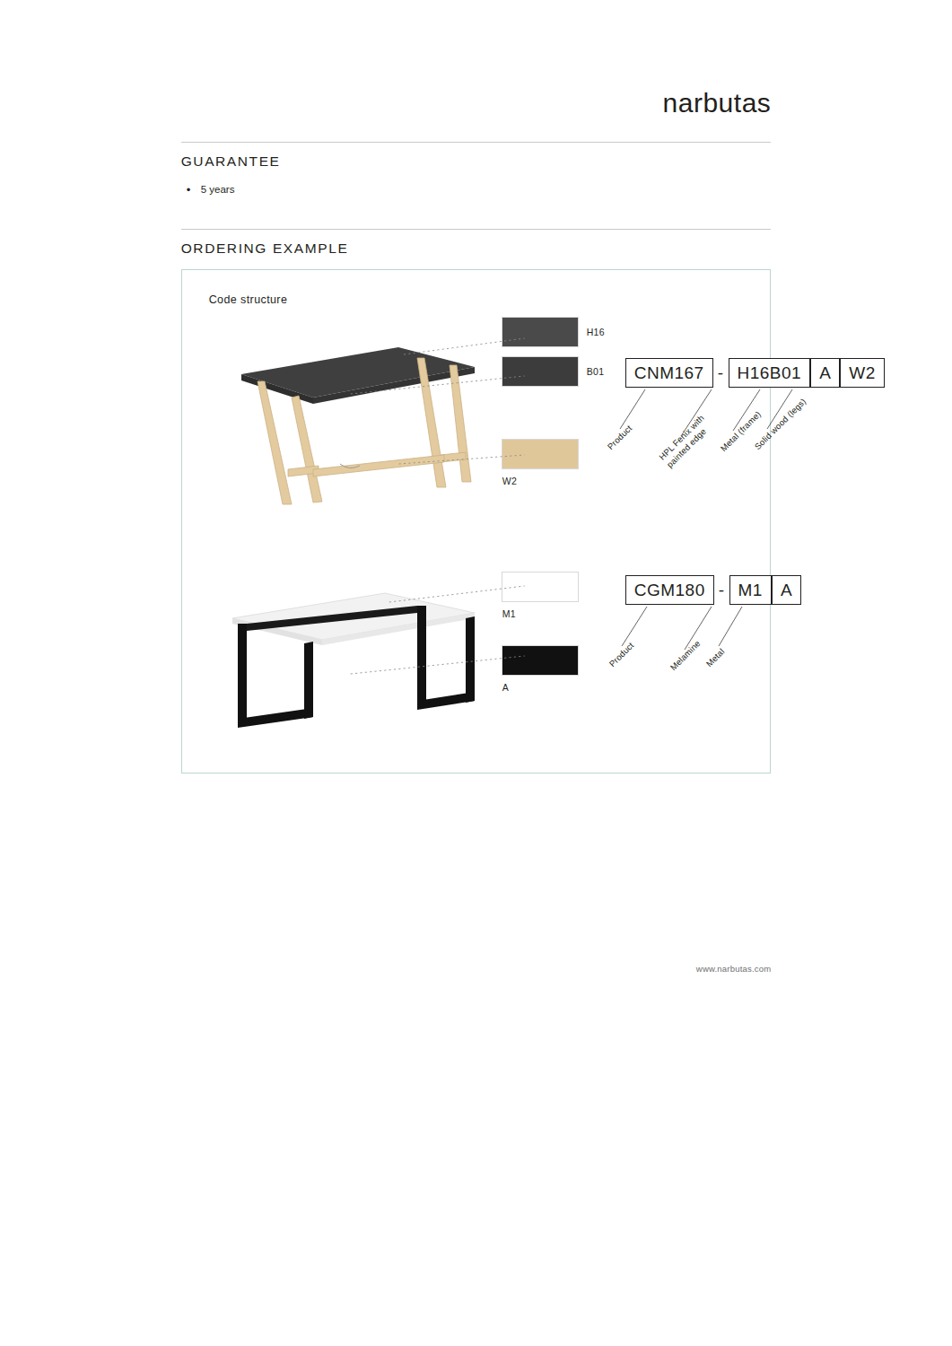narbutas
Guarantee
5 years
Ordering example
Code structure
H16
B01
W2
CNM167 - H16B01 A W2
Product HPL Fenix with
painted edge Metal (frame) Solid wood (legs)
M1
A
CGM180 - M1 A
Product Melamine Metal
www.narbutas.com